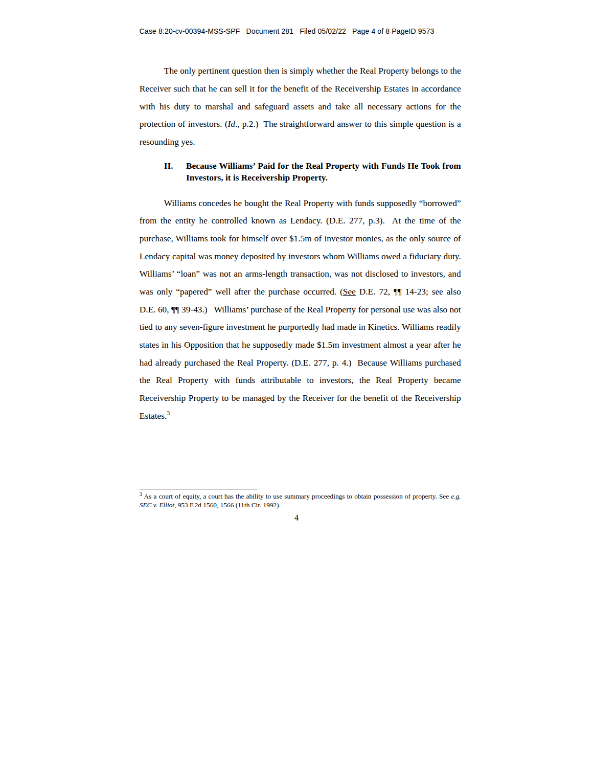Case 8:20-cv-00394-MSS-SPF Document 281 Filed 05/02/22 Page 4 of 8 PageID 9573
The only pertinent question then is simply whether the Real Property belongs to the Receiver such that he can sell it for the benefit of the Receivership Estates in accordance with his duty to marshal and safeguard assets and take all necessary actions for the protection of investors. (Id., p.2.) The straightforward answer to this simple question is a resounding yes.
II. Because Williams’ Paid for the Real Property with Funds He Took from Investors, it is Receivership Property.
Williams concedes he bought the Real Property with funds supposedly “borrowed” from the entity he controlled known as Lendacy. (D.E. 277, p.3). At the time of the purchase, Williams took for himself over $1.5m of investor monies, as the only source of Lendacy capital was money deposited by investors whom Williams owed a fiduciary duty. Williams’ “loan” was not an arms-length transaction, was not disclosed to investors, and was only “papered” well after the purchase occurred. (See D.E. 72, ¶¶ 14-23; see also D.E. 60, ¶¶ 39-43.) Williams’ purchase of the Real Property for personal use was also not tied to any seven-figure investment he purportedly had made in Kinetics. Williams readily states in his Opposition that he supposedly made $1.5m investment almost a year after he had already purchased the Real Property. (D.E. 277, p. 4.) Because Williams purchased the Real Property with funds attributable to investors, the Real Property became Receivership Property to be managed by the Receiver for the benefit of the Receivership Estates.3
3 As a court of equity, a court has the ability to use summary proceedings to obtain possession of property. See e.g. SEC v. Elliot, 953 F.2d 1560, 1566 (11th Cir. 1992).
4